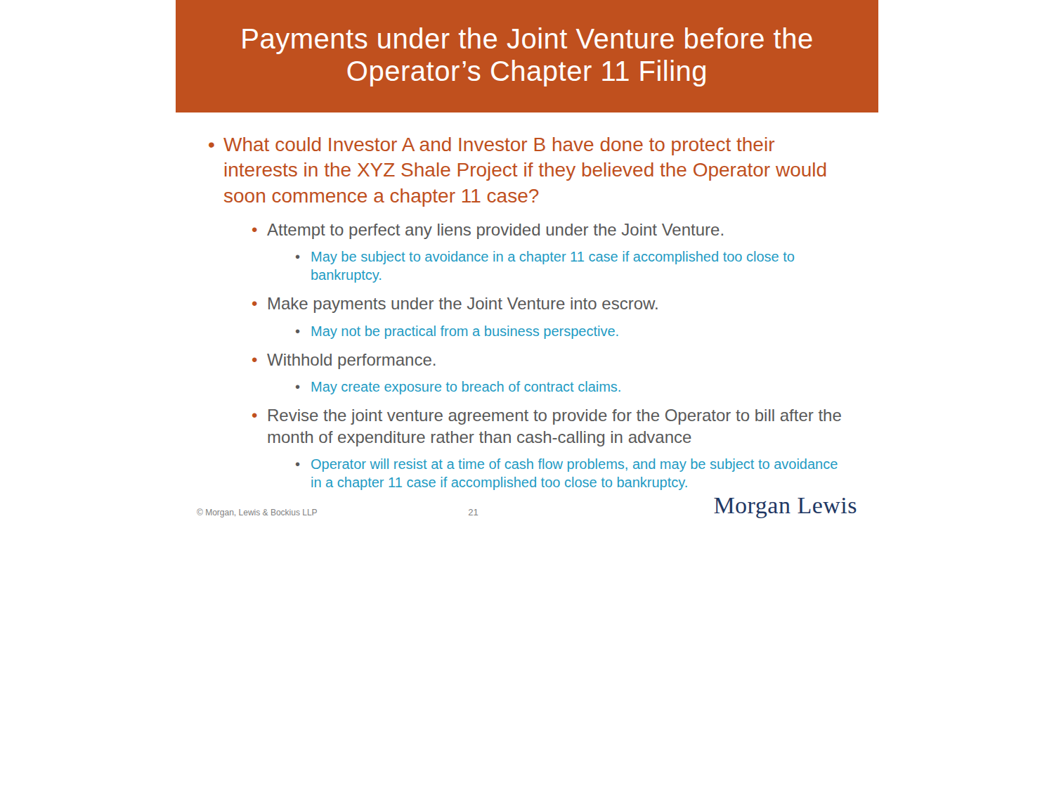Payments under the Joint Venture before the Operator’s Chapter 11 Filing
What could Investor A and Investor B have done to protect their interests in the XYZ Shale Project if they believed the Operator would soon commence a chapter 11 case?
Attempt to perfect any liens provided under the Joint Venture.
May be subject to avoidance in a chapter 11 case if accomplished too close to bankruptcy.
Make payments under the Joint Venture into escrow.
May not be practical from a business perspective.
Withhold performance.
May create exposure to breach of contract claims.
Revise the joint venture agreement to provide for the Operator to bill after the month of expenditure rather than cash-calling in advance
Operator will resist at a time of cash flow problems, and may be subject to avoidance in a chapter 11 case if accomplished too close to bankruptcy.
© Morgan, Lewis & Bockius LLP
21
Morgan Lewis